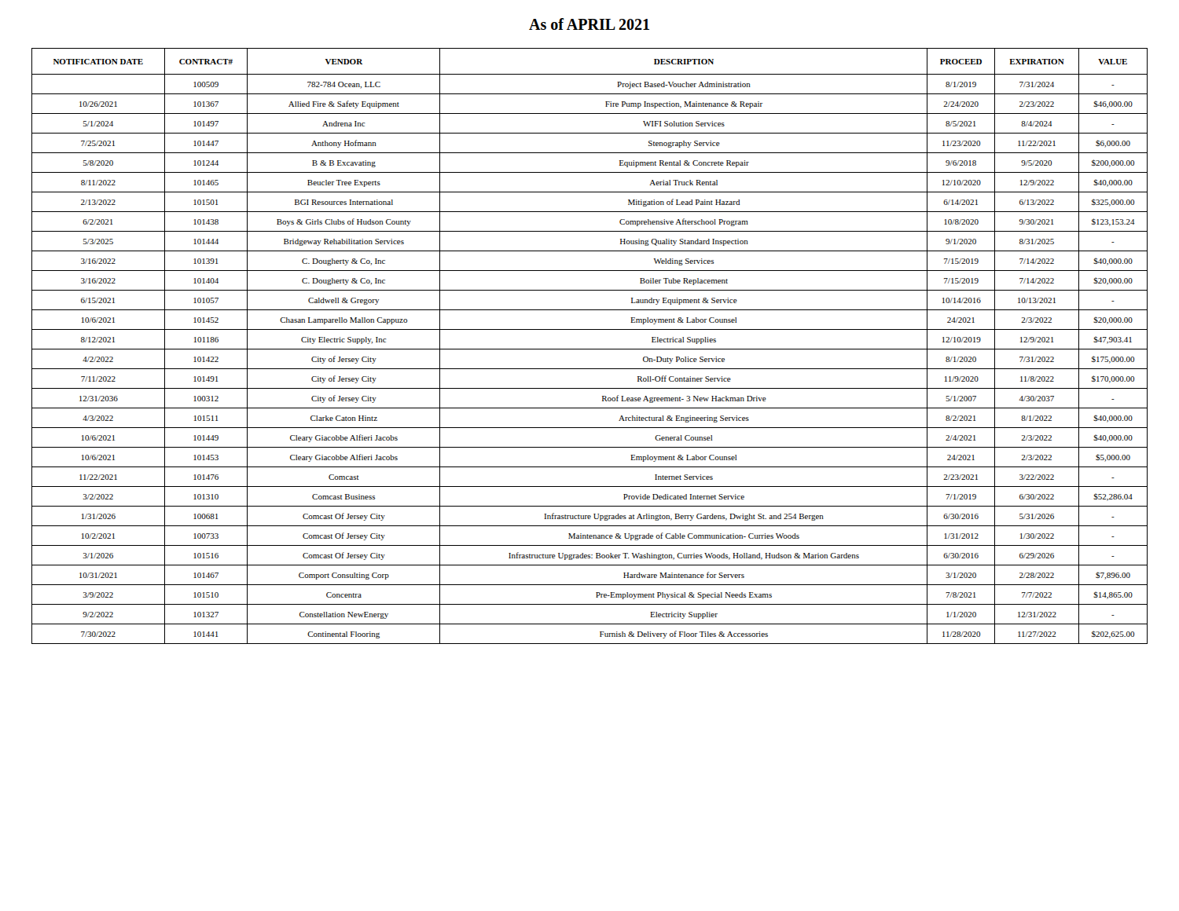As of APRIL 2021
| NOTIFICATION DATE | CONTRACT# | VENDOR | DESCRIPTION | PROCEED | EXPIRATION | VALUE |
| --- | --- | --- | --- | --- | --- | --- |
| | 100509 | 782-784 Ocean, LLC | Project Based-Voucher Administration | 8/1/2019 | 7/31/2024 | - |
| 10/26/2021 | 101367 | Allied Fire & Safety Equipment | Fire Pump Inspection, Maintenance & Repair | 2/24/2020 | 2/23/2022 | $46,000.00 |
| 5/1/2024 | 101497 | Andrena Inc | WIFI Solution Services | 8/5/2021 | 8/4/2024 | - |
| 7/25/2021 | 101447 | Anthony Hofmann | Stenography Service | 11/23/2020 | 11/22/2021 | $6,000.00 |
| 5/8/2020 | 101244 | B & B Excavating | Equipment Rental & Concrete Repair | 9/6/2018 | 9/5/2020 | $200,000.00 |
| 8/11/2022 | 101465 | Beucler Tree Experts | Aerial Truck Rental | 12/10/2020 | 12/9/2022 | $40,000.00 |
| 2/13/2022 | 101501 | BGI Resources International | Mitigation of Lead Paint Hazard | 6/14/2021 | 6/13/2022 | $325,000.00 |
| 6/2/2021 | 101438 | Boys & Girls Clubs of Hudson County | Comprehensive Afterschool Program | 10/8/2020 | 9/30/2021 | $123,153.24 |
| 5/3/2025 | 101444 | Bridgeway Rehabilitation Services | Housing Quality Standard Inspection | 9/1/2020 | 8/31/2025 | - |
| 3/16/2022 | 101391 | C. Dougherty & Co, Inc | Welding Services | 7/15/2019 | 7/14/2022 | $40,000.00 |
| 3/16/2022 | 101404 | C. Dougherty & Co, Inc | Boiler Tube Replacement | 7/15/2019 | 7/14/2022 | $20,000.00 |
| 6/15/2021 | 101057 | Caldwell & Gregory | Laundry Equipment & Service | 10/14/2016 | 10/13/2021 | - |
| 10/6/2021 | 101452 | Chasan Lamparello Mallon Cappuzo | Employment & Labor Counsel | 24/2021 | 2/3/2022 | $20,000.00 |
| 8/12/2021 | 101186 | City Electric Supply, Inc | Electrical Supplies | 12/10/2019 | 12/9/2021 | $47,903.41 |
| 4/2/2022 | 101422 | City of Jersey City | On-Duty Police Service | 8/1/2020 | 7/31/2022 | $175,000.00 |
| 7/11/2022 | 101491 | City of Jersey City | Roll-Off Container Service | 11/9/2020 | 11/8/2022 | $170,000.00 |
| 12/31/2036 | 100312 | City of Jersey City | Roof Lease Agreement- 3 New Hackman Drive | 5/1/2007 | 4/30/2037 | - |
| 4/3/2022 | 101511 | Clarke Caton Hintz | Architectural & Engineering Services | 8/2/2021 | 8/1/2022 | $40,000.00 |
| 10/6/2021 | 101449 | Cleary Giacobbe Alfieri Jacobs | General Counsel | 2/4/2021 | 2/3/2022 | $40,000.00 |
| 10/6/2021 | 101453 | Cleary Giacobbe Alfieri Jacobs | Employment & Labor Counsel | 24/2021 | 2/3/2022 | $5,000.00 |
| 11/22/2021 | 101476 | Comcast | Internet Services | 2/23/2021 | 3/22/2022 | - |
| 3/2/2022 | 101310 | Comcast Business | Provide Dedicated Internet Service | 7/1/2019 | 6/30/2022 | $52,286.04 |
| 1/31/2026 | 100681 | Comcast Of Jersey City | Infrastructure Upgrades at Arlington, Berry Gardens, Dwight St. and 254 Bergen | 6/30/2016 | 5/31/2026 | - |
| 10/2/2021 | 100733 | Comcast Of Jersey City | Maintenance & Upgrade of Cable Communication- Curries Woods | 1/31/2012 | 1/30/2022 | - |
| 3/1/2026 | 101516 | Comcast Of Jersey City | Infrastructure Upgrades: Booker T. Washington, Curries Woods, Holland, Hudson & Marion Gardens | 6/30/2016 | 6/29/2026 | - |
| 10/31/2021 | 101467 | Comport Consulting Corp | Hardware Maintenance for Servers | 3/1/2020 | 2/28/2022 | $7,896.00 |
| 3/9/2022 | 101510 | Concentra | Pre-Employment Physical & Special Needs Exams | 7/8/2021 | 7/7/2022 | $14,865.00 |
| 9/2/2022 | 101327 | Constellation NewEnergy | Electricity Supplier | 1/1/2020 | 12/31/2022 | - |
| 7/30/2022 | 101441 | Continental Flooring | Furnish & Delivery of Floor Tiles & Accessories | 11/28/2020 | 11/27/2022 | $202,625.00 |